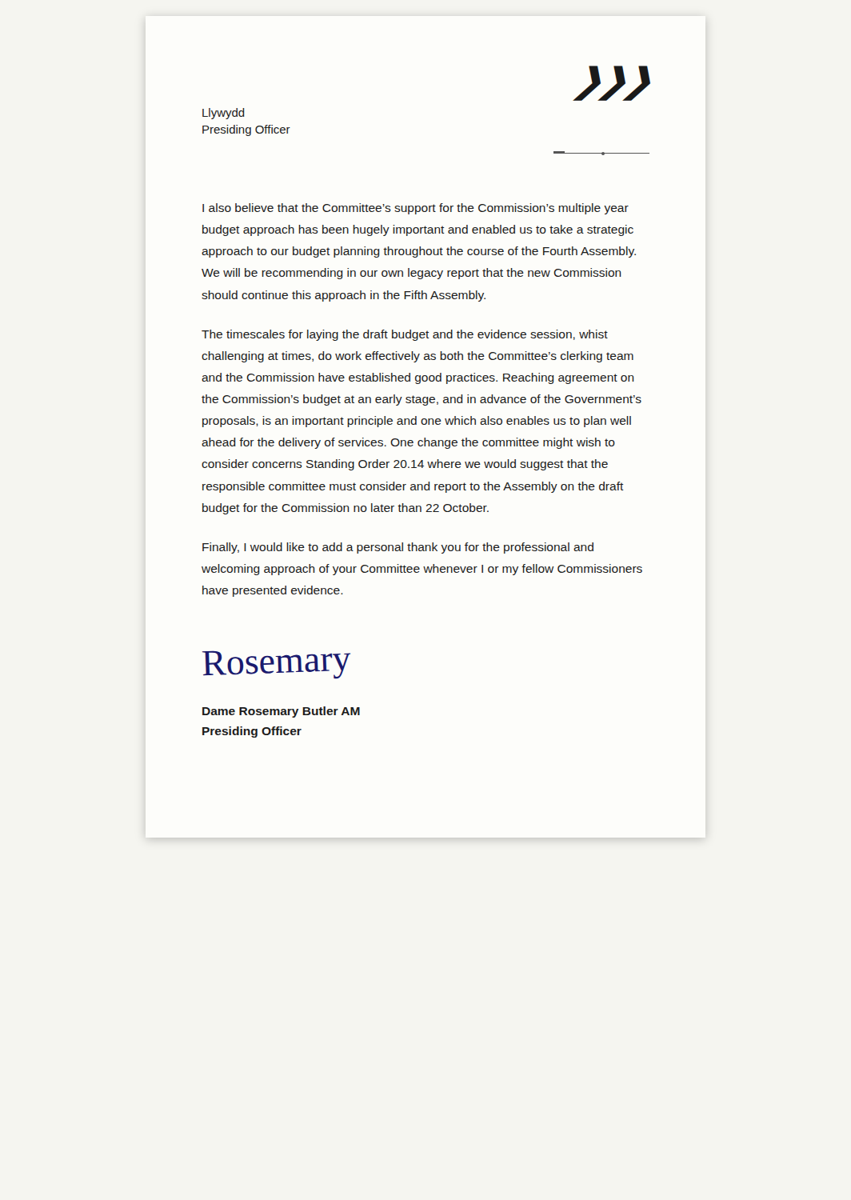❯❯❯
Llywydd
Presiding Officer
I also believe that the Committee’s support for the Commission’s multiple year budget approach has been hugely important and enabled us to take a strategic approach to our budget planning throughout the course of the Fourth Assembly. We will be recommending in our own legacy report that the new Commission should continue this approach in the Fifth Assembly.
The timescales for laying the draft budget and the evidence session, whist challenging at times, do work effectively as both the Committee’s clerking team and the Commission have established good practices. Reaching agreement on the Commission’s budget at an early stage, and in advance of the Government’s proposals, is an important principle and one which also enables us to plan well ahead for the delivery of services. One change the committee might wish to consider concerns Standing Order 20.14 where we would suggest that the responsible committee must consider and report to the Assembly on the draft budget for the Commission no later than 22 October.
Finally, I would like to add a personal thank you for the professional and welcoming approach of your Committee whenever I or my fellow Commissioners have presented evidence.
Rosemary
Dame Rosemary Butler AM
Presiding Officer